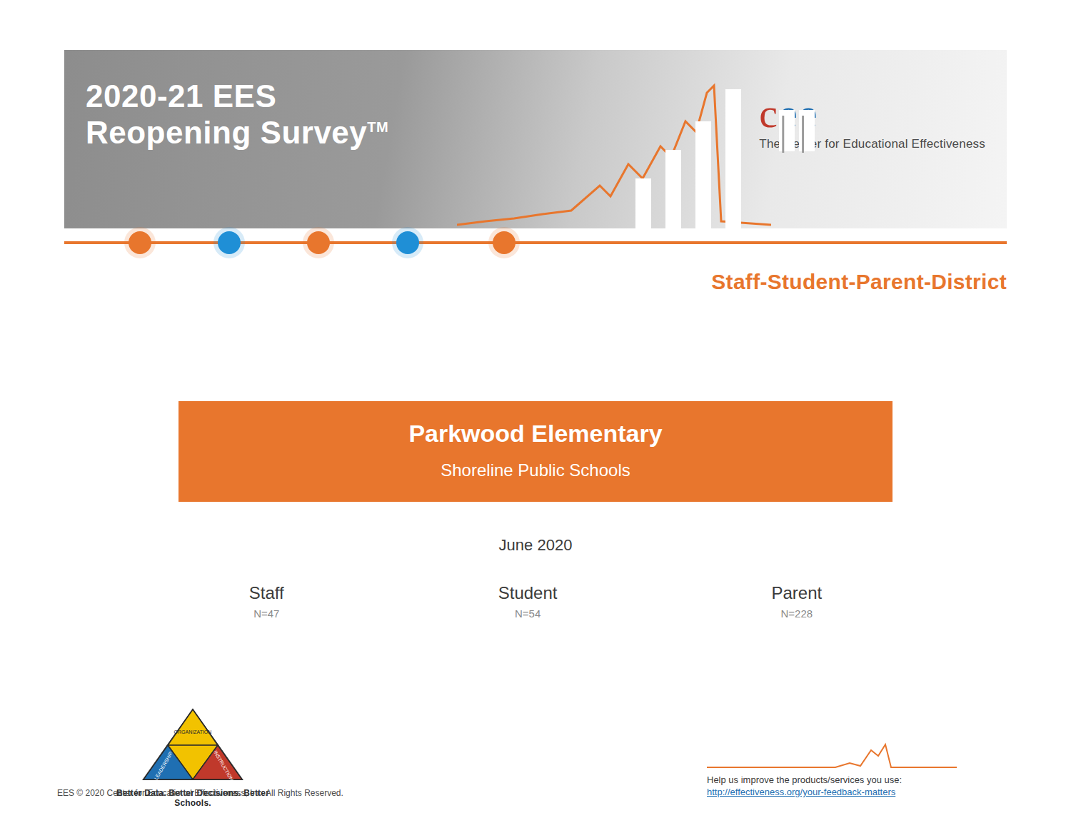2020-21 EES
Reopening SurveyTM
c|e|e
The Center for Educational Effectiveness
Staff-Student-Parent-District
Parkwood Elementary
Shoreline Public Schools
June 2020
Staff
N=47
Student
N=54
Parent
N=228
ORGANIZATION LEADERSHIP INSTRUCTION
Better Data. Better Decisions. Better Schools.
EES © 2020 Center for Educational Effectiveness, Inc. All Rights Reserved.
Help us improve the products/services you use:
http://effectiveness.org/your-feedback-matters